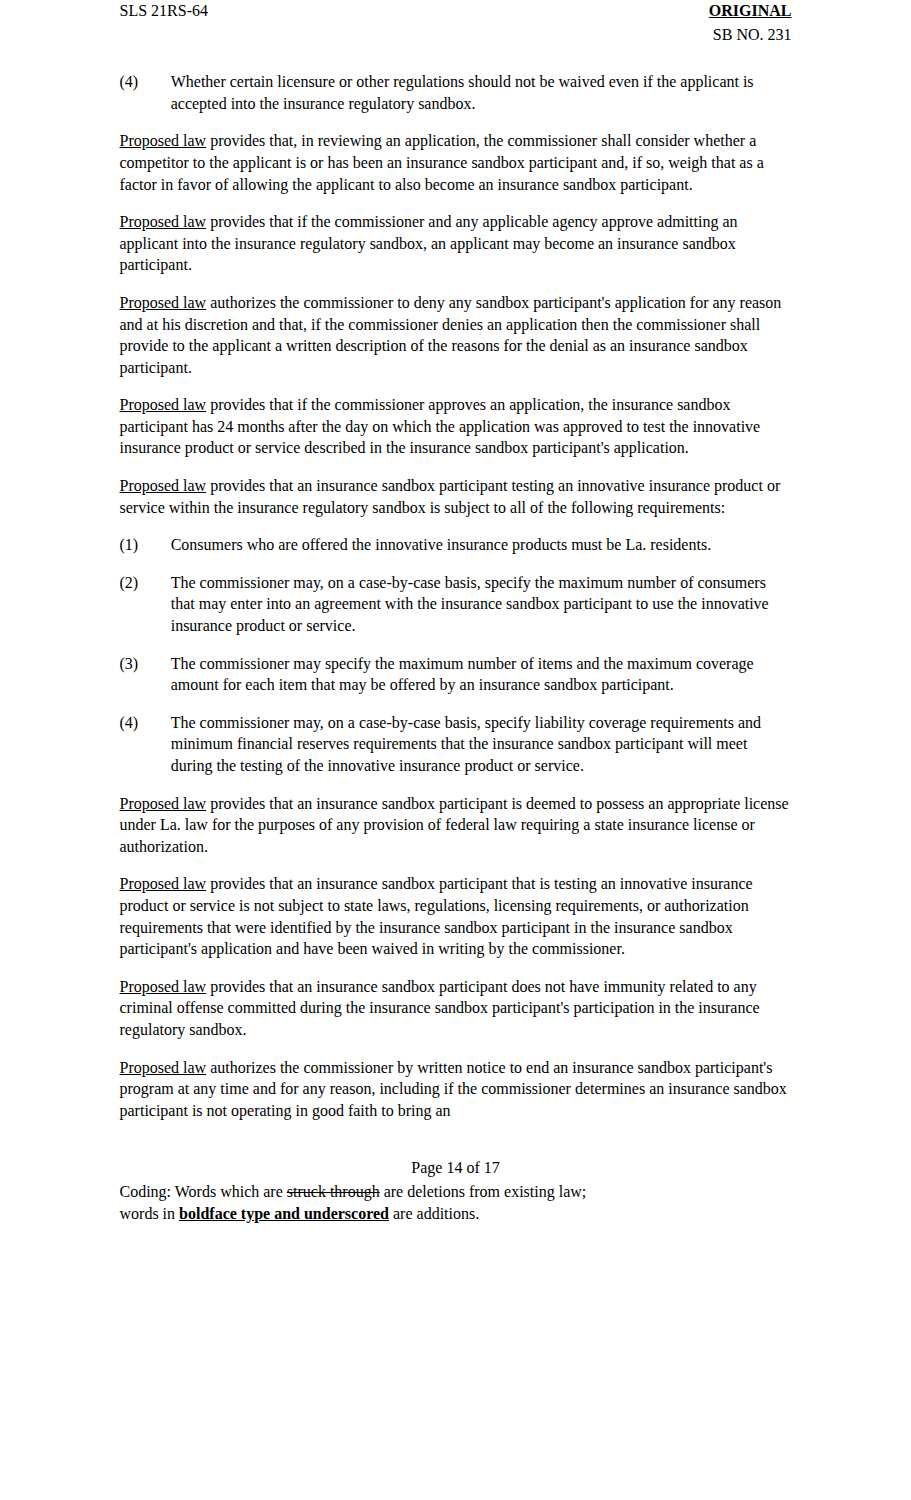SLS 21RS-64
ORIGINAL
SB NO. 231
(4)
Whether certain licensure or other regulations should not be waived even if the applicant is accepted into the insurance regulatory sandbox.
Proposed law provides that, in reviewing an application, the commissioner shall consider whether a competitor to the applicant is or has been an insurance sandbox participant and, if so, weigh that as a factor in favor of allowing the applicant to also become an insurance sandbox participant.
Proposed law provides that if the commissioner and any applicable agency approve admitting an applicant into the insurance regulatory sandbox, an applicant may become an insurance sandbox participant.
Proposed law authorizes the commissioner to deny any sandbox participant's application for any reason and at his discretion and that, if the commissioner denies an application then the commissioner shall provide to the applicant a written description of the reasons for the denial as an insurance sandbox participant.
Proposed law provides that if the commissioner approves an application, the insurance sandbox participant has 24 months after the day on which the application was approved to test the innovative insurance product or service described in the insurance sandbox participant's application.
Proposed law provides that an insurance sandbox participant testing an innovative insurance product or service within the insurance regulatory sandbox is subject to all of the following requirements:
(1)
Consumers who are offered the innovative insurance products must be La. residents.
(2)
The commissioner may, on a case-by-case basis, specify the maximum number of consumers that may enter into an agreement with the insurance sandbox participant to use the innovative insurance product or service.
(3)
The commissioner may specify the maximum number of items and the maximum coverage amount for each item that may be offered by an insurance sandbox participant.
(4)
The commissioner may, on a case-by-case basis, specify liability coverage requirements and minimum financial reserves requirements that the insurance sandbox participant will meet during the testing of the innovative insurance product or service.
Proposed law provides that an insurance sandbox participant is deemed to possess an appropriate license under La. law for the purposes of any provision of federal law requiring a state insurance license or authorization.
Proposed law provides that an insurance sandbox participant that is testing an innovative insurance product or service is not subject to state laws, regulations, licensing requirements, or authorization requirements that were identified by the insurance sandbox participant in the insurance sandbox participant's application and have been waived in writing by the commissioner.
Proposed law provides that an insurance sandbox participant does not have immunity related to any criminal offense committed during the insurance sandbox participant's participation in the insurance regulatory sandbox.
Proposed law authorizes the commissioner by written notice to end an insurance sandbox participant's program at any time and for any reason, including if the commissioner determines an insurance sandbox participant is not operating in good faith to bring an
Page 14 of 17
Coding: Words which are struck through are deletions from existing law;
words in boldface type and underscored are additions.